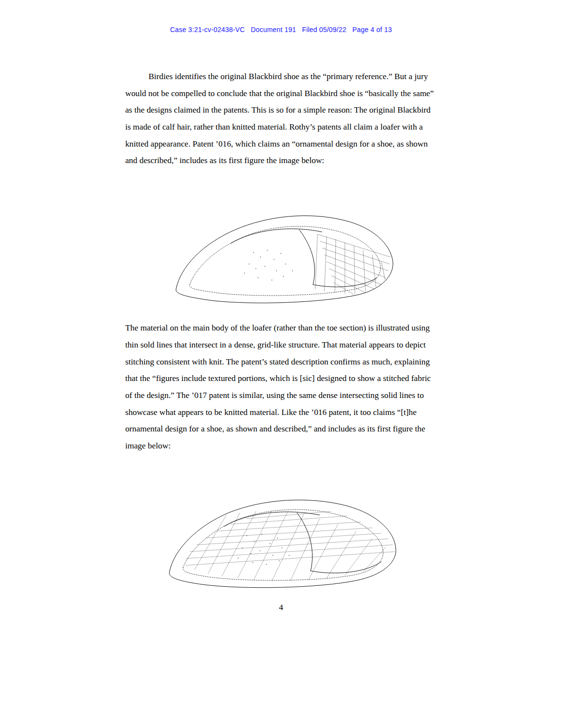Case 3:21-cv-02438-VC Document 191 Filed 05/09/22 Page 4 of 13
Birdies identifies the original Blackbird shoe as the “primary reference.” But a jury would not be compelled to conclude that the original Blackbird shoe is “basically the same” as the designs claimed in the patents. This is so for a simple reason: The original Blackbird is made of calf hair, rather than knitted material. Rothy’s patents all claim a loafer with a knitted appearance. Patent ’016, which claims an “ornamental design for a shoe, as shown and described,” includes as its first figure the image below:
The material on the main body of the loafer (rather than the toe section) is illustrated using thin sold lines that intersect in a dense, grid-like structure. That material appears to depict stitching consistent with knit. The patent’s stated description confirms as much, explaining that the “figures include textured portions, which is [sic] designed to show a stitched fabric of the design.” The ’017 patent is similar, using the same dense intersecting solid lines to showcase what appears to be knitted material. Like the ’016 patent, it too claims “[t]he ornamental design for a shoe, as shown and described,” and includes as its first figure the image below:
4